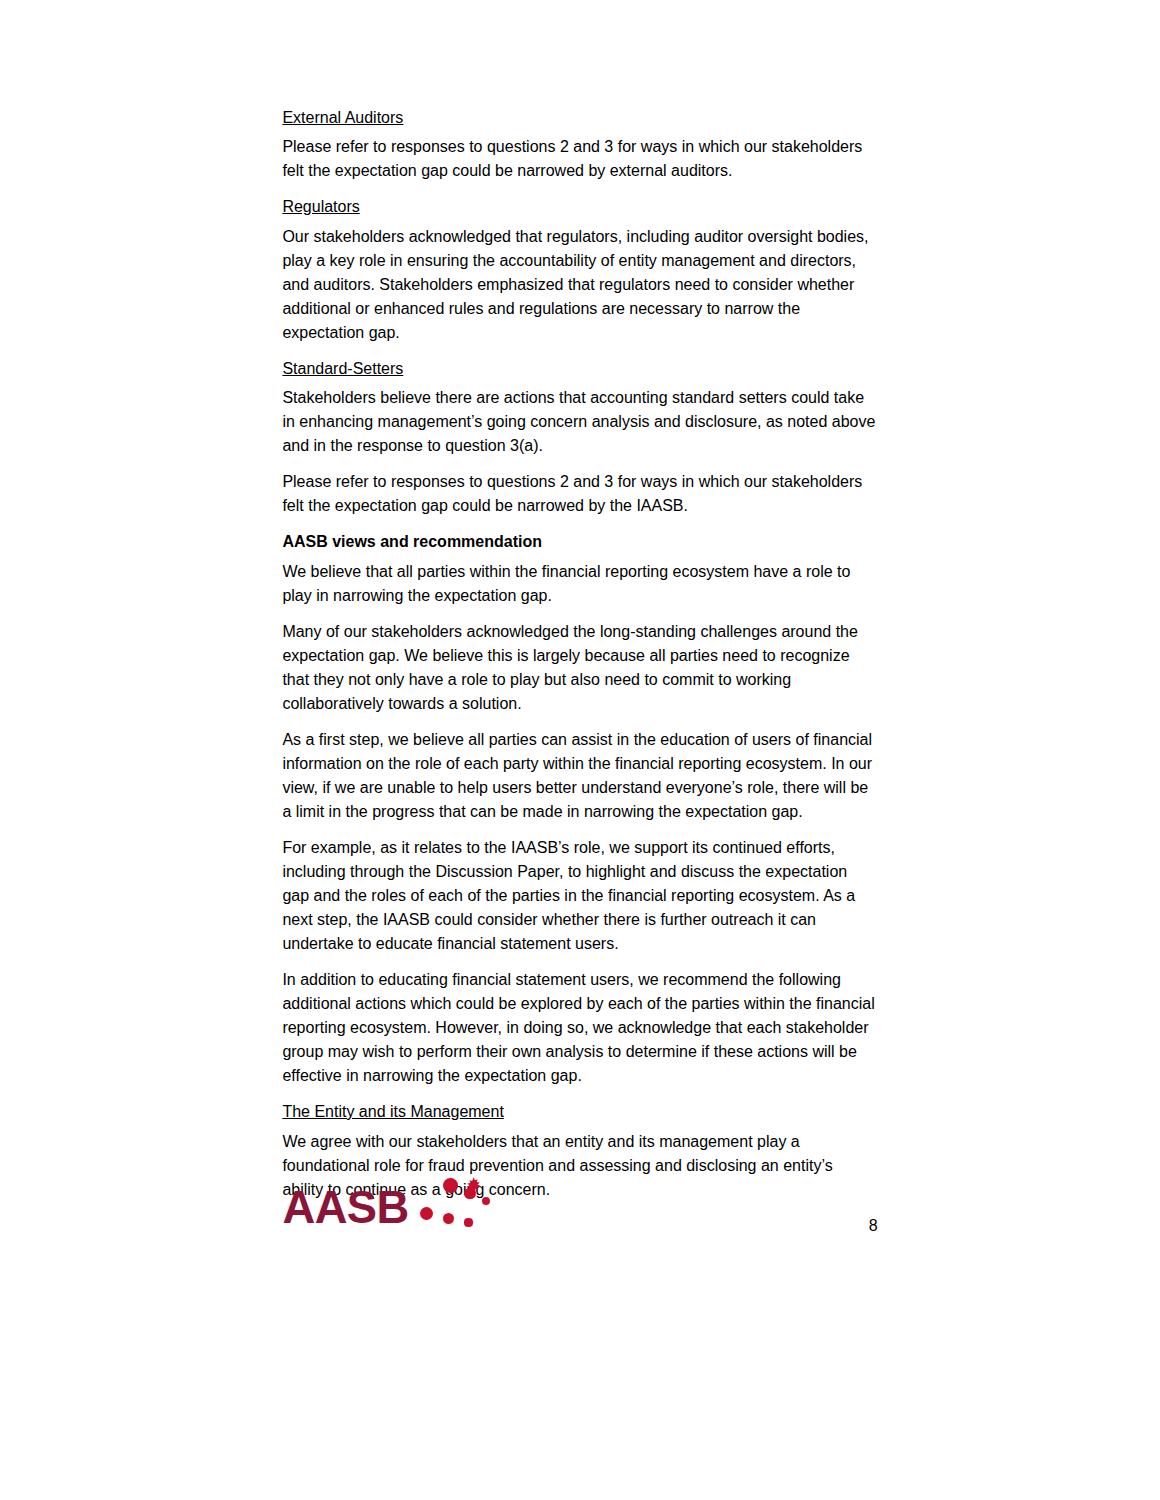External Auditors
Please refer to responses to questions 2 and 3 for ways in which our stakeholders felt the expectation gap could be narrowed by external auditors.
Regulators
Our stakeholders acknowledged that regulators, including auditor oversight bodies, play a key role in ensuring the accountability of entity management and directors, and auditors. Stakeholders emphasized that regulators need to consider whether additional or enhanced rules and regulations are necessary to narrow the expectation gap.
Standard-Setters
Stakeholders believe there are actions that accounting standard setters could take in enhancing management’s going concern analysis and disclosure, as noted above and in the response to question 3(a).
Please refer to responses to questions 2 and 3 for ways in which our stakeholders felt the expectation gap could be narrowed by the IAASB.
AASB views and recommendation
We believe that all parties within the financial reporting ecosystem have a role to play in narrowing the expectation gap.
Many of our stakeholders acknowledged the long-standing challenges around the expectation gap. We believe this is largely because all parties need to recognize that they not only have a role to play but also need to commit to working collaboratively towards a solution.
As a first step, we believe all parties can assist in the education of users of financial information on the role of each party within the financial reporting ecosystem. In our view, if we are unable to help users better understand everyone’s role, there will be a limit in the progress that can be made in narrowing the expectation gap.
For example, as it relates to the IAASB’s role, we support its continued efforts, including through the Discussion Paper, to highlight and discuss the expectation gap and the roles of each of the parties in the financial reporting ecosystem. As a next step, the IAASB could consider whether there is further outreach it can undertake to educate financial statement users.
In addition to educating financial statement users, we recommend the following additional actions which could be explored by each of the parties within the financial reporting ecosystem. However, in doing so, we acknowledge that each stakeholder group may wish to perform their own analysis to determine if these actions will be effective in narrowing the expectation gap.
The Entity and its Management
We agree with our stakeholders that an entity and its management play a foundational role for fraud prevention and assessing and disclosing an entity’s ability to continue as a going concern.
AASB
8